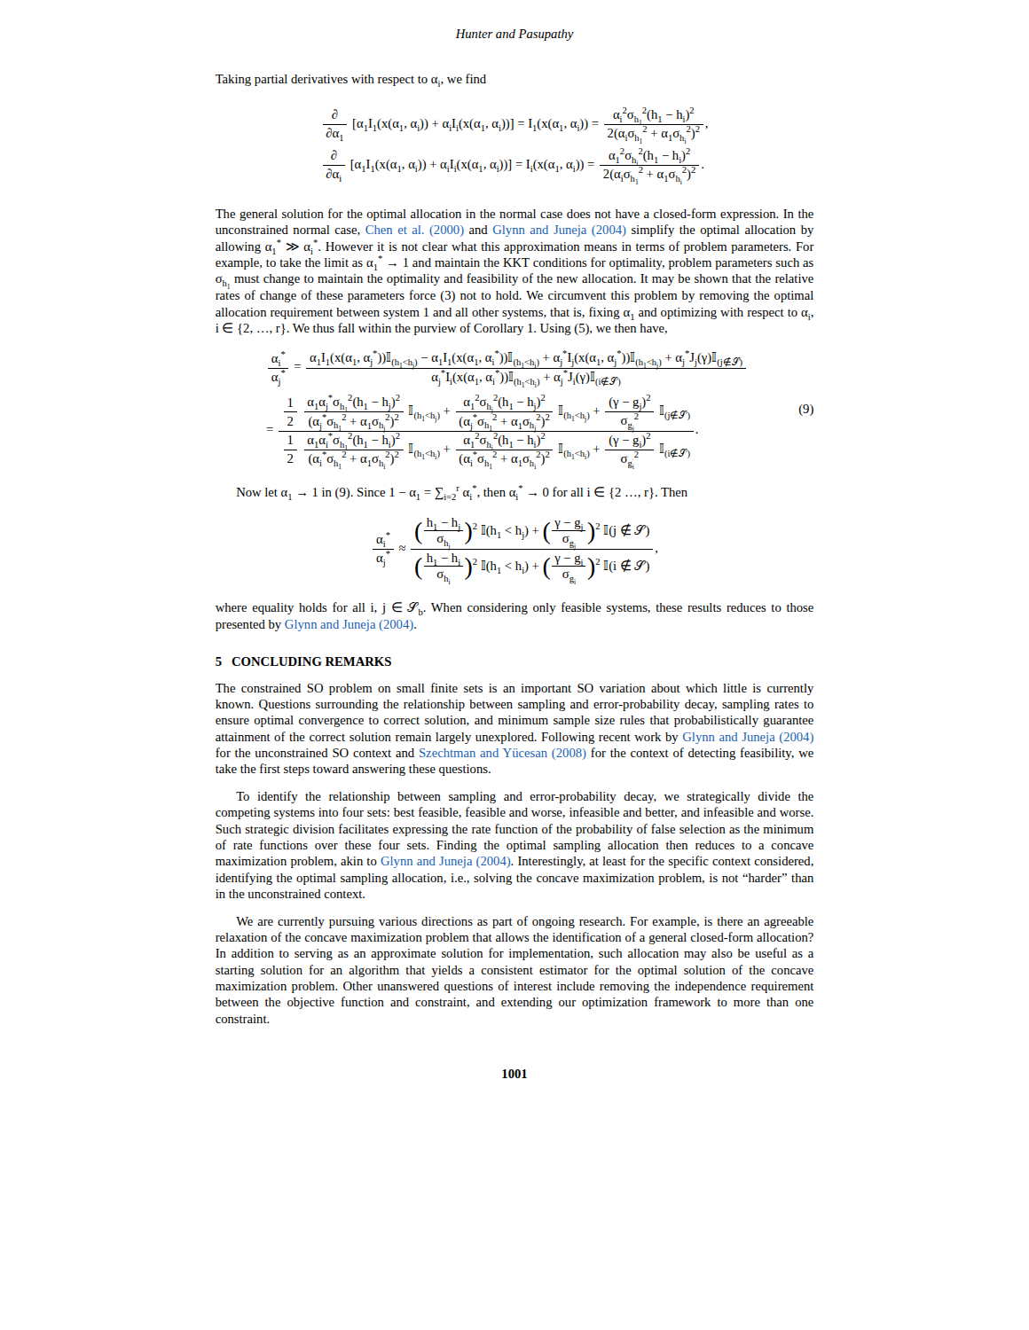Hunter and Pasupathy
Taking partial derivatives with respect to αi, we find
∂∂α1 [α1I1(x(α1, αi)) + αiIi(x(α1, αi))] = I1(x(α1, αi)) = αi2σh12(h1 − hi)22(αiσh12 + α1σhi2)2,
∂∂αi [α1I1(x(α1, αi)) + αiIi(x(α1, αi))] = Ii(x(α1, αi)) = α12σhi2(h1 − hi)22(αiσh12 + α1σhi2)2.
The general solution for the optimal allocation in the normal case does not have a closed-form expression. In the unconstrained normal case, Chen et al. (2000) and Glynn and Juneja (2004) simplify the optimal allocation by allowing α1* ≫ αi*. However it is not clear what this approximation means in terms of problem parameters. For example, to take the limit as α1* → 1 and maintain the KKT conditions for optimality, problem parameters such as σh1 must change to maintain the optimality and feasibility of the new allocation. It may be shown that the relative rates of change of these parameters force (3) not to hold. We circumvent this problem by removing the optimal allocation requirement between system 1 and all other systems, that is, fixing α1 and optimizing with respect to αi, i ∈ {2, …, r}. We thus fall within the purview of Corollary 1. Using (5), we then have,
αi*αj* = α1I1(x(α1, αj*))𝕀(h1<hj) − α1I1(x(α1, αi*))𝕀(h1<hi) + αj*Ij(x(α1, αj*))𝕀(h1<hj) + αj*Jj(γ)𝕀(j∉𝒮) αj*Ii(x(α1, αi*))𝕀(h1<hi) + αj*Ji(γ)𝕀(i∉𝒮)
= 12 α1αj*σh12(h1 − hj)2(αj*σh12 + α1σhj2)2 𝕀(h1<hj) + α12σhj2(h1 − hj)2(αj*σh12 + α1σhj2)2 𝕀(h1<hj) + (γ − gj)2 σgj2 𝕀(j∉𝒮) 12 α1αi*σh12(h1 − hi)2(αi*σh12 + α1σhi2)2 𝕀(h1<hi) + α12σhi2(h1 − hi)2(αi*σh12 + α1σhi2)2 𝕀(h1<hi) + (γ − gi)2 σgi2 𝕀(i∉𝒮) .
(9)
Now let α1 → 1 in (9). Since 1 − α1 = ∑i=2r αi*, then αi* → 0 for all i ∈ {2 …, r}. Then
αi*αj* ≈ (h1 − hj σhj)2 𝕀(h1 < hj) + (γ − gj σgj)2 𝕀(j ∉ 𝒮) (h1 − hi σhi)2 𝕀(h1 < hi) + (γ − gi σgi)2 𝕀(i ∉ 𝒮) ,
where equality holds for all i, j ∈ 𝒮b. When considering only feasible systems, these results reduces to those presented by Glynn and Juneja (2004).
5 CONCLUDING REMARKS
The constrained SO problem on small finite sets is an important SO variation about which little is currently known. Questions surrounding the relationship between sampling and error-probability decay, sampling rates to ensure optimal convergence to correct solution, and minimum sample size rules that probabilistically guarantee attainment of the correct solution remain largely unexplored. Following recent work by Glynn and Juneja (2004) for the unconstrained SO context and Szechtman and Yücesan (2008) for the context of detecting feasibility, we take the first steps toward answering these questions.
To identify the relationship between sampling and error-probability decay, we strategically divide the competing systems into four sets: best feasible, feasible and worse, infeasible and better, and infeasible and worse. Such strategic division facilitates expressing the rate function of the probability of false selection as the minimum of rate functions over these four sets. Finding the optimal sampling allocation then reduces to a concave maximization problem, akin to Glynn and Juneja (2004). Interestingly, at least for the specific context considered, identifying the optimal sampling allocation, i.e., solving the concave maximization problem, is not “harder” than in the unconstrained context.
We are currently pursuing various directions as part of ongoing research. For example, is there an agreeable relaxation of the concave maximization problem that allows the identification of a general closed-form allocation? In addition to serving as an approximate solution for implementation, such allocation may also be useful as a starting solution for an algorithm that yields a consistent estimator for the optimal solution of the concave maximization problem. Other unanswered questions of interest include removing the independence requirement between the objective function and constraint, and extending our optimization framework to more than one constraint.
1001